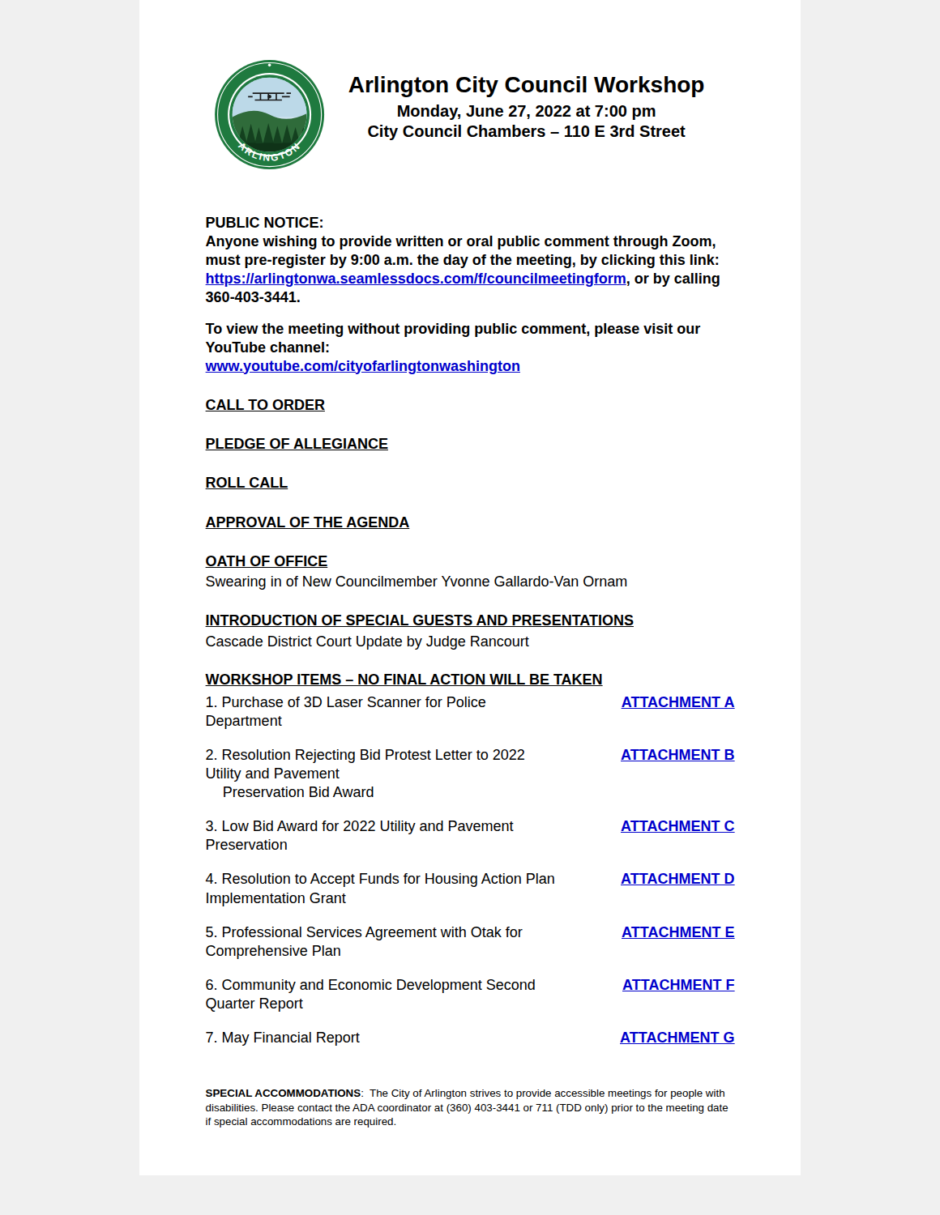City of Arlington, Washington seal ARLINGTON
Arlington City Council Workshop
Monday, June 27, 2022 at 7:00 pm
City Council Chambers – 110 E 3rd Street
PUBLIC NOTICE:
Anyone wishing to provide written or oral public comment through Zoom, must pre-register by 9:00 a.m. the day of the meeting, by clicking this link:
https://arlingtonwa.seamlessdocs.com/f/councilmeetingform, or by calling 360-403-3441.
To view the meeting without providing public comment, please visit our YouTube channel:
www.youtube.com/cityofarlingtonwashington
CALL TO ORDER
PLEDGE OF ALLEGIANCE
ROLL CALL
APPROVAL OF THE AGENDA
OATH OF OFFICE
Swearing in of New Councilmember Yvonne Gallardo-Van Ornam
INTRODUCTION OF SPECIAL GUESTS AND PRESENTATIONS
Cascade District Court Update by Judge Rancourt
WORKSHOP ITEMS – NO FINAL ACTION WILL BE TAKEN
1. Purchase of 3D Laser Scanner for Police Department ATTACHMENT A
2. Resolution Rejecting Bid Protest Letter to 2022 Utility and Pavement Preservation Bid Award ATTACHMENT B
3. Low Bid Award for 2022 Utility and Pavement Preservation ATTACHMENT C
4. Resolution to Accept Funds for Housing Action Plan Implementation Grant ATTACHMENT D
5. Professional Services Agreement with Otak for Comprehensive Plan ATTACHMENT E
6. Community and Economic Development Second Quarter Report ATTACHMENT F
7. May Financial Report ATTACHMENT G
SPECIAL ACCOMMODATIONS: The City of Arlington strives to provide accessible meetings for people with disabilities. Please contact the ADA coordinator at (360) 403-3441 or 711 (TDD only) prior to the meeting date if special accommodations are required.